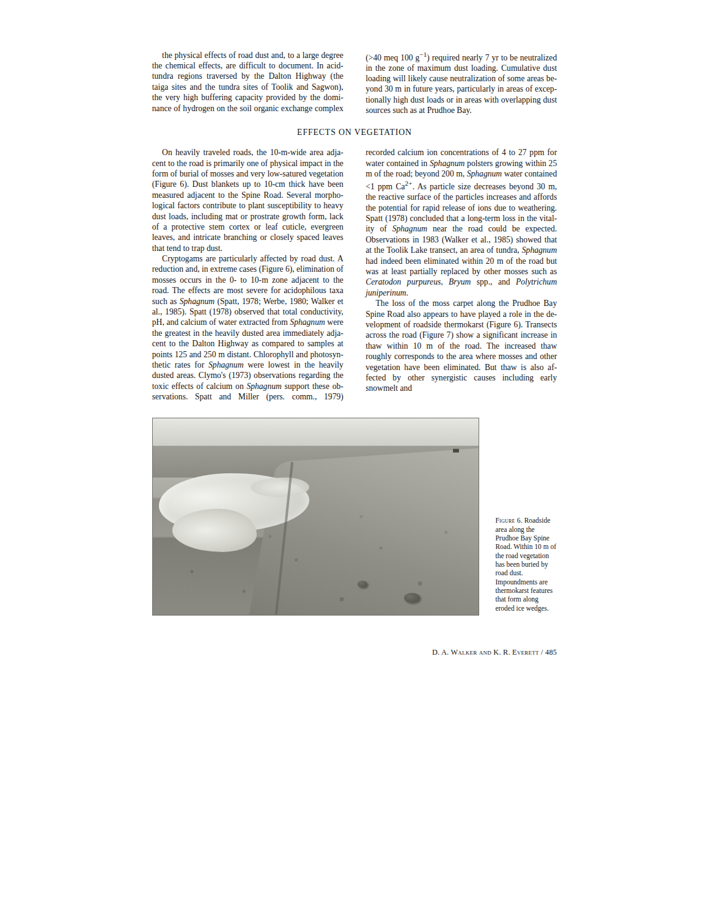the physical effects of road dust and, to a large degree the chemical effects, are difficult to document. In acid-tundra regions traversed by the Dalton Highway (the taiga sites and the tundra sites of Toolik and Sagwon), the very high buffering capacity provided by the dominance of hydrogen on the soil organic exchange complex (>40 meq 100 g−1) required nearly 7 yr to be neutralized in the zone of maximum dust loading. Cumulative dust loading will likely cause neutralization of some areas beyond 30 m in future years, particularly in areas of exceptionally high dust loads or in areas with overlapping dust sources such as at Prudhoe Bay.
Effects on Vegetation
On heavily traveled roads, the 10-m-wide area adjacent to the road is primarily one of physical impact in the form of burial of mosses and very low-satured vegetation (Figure 6). Dust blankets up to 10-cm thick have been measured adjacent to the Spine Road. Several morphological factors contribute to plant susceptibility to heavy dust loads, including mat or prostrate growth form, lack of a protective stem cortex or leaf cuticle, evergreen leaves, and intricate branching or closely spaced leaves that tend to trap dust.
Cryptogams are particularly affected by road dust. A reduction and, in extreme cases (Figure 6), elimination of mosses occurs in the 0- to 10-m zone adjacent to the road. The effects are most severe for acidophilous taxa such as Sphagnum (Spatt, 1978; Werbe, 1980; Walker et al., 1985). Spatt (1978) observed that total conductivity, pH, and calcium of water extracted from Sphagnum were the greatest in the heavily dusted area immediately adjacent to the Dalton Highway as compared to samples at points 125 and 250 m distant. Chlorophyll and photosynthetic rates for Sphagnum were lowest in the heavily dusted areas. Clymo's (1973) observations regarding the toxic effects of calcium on Sphagnum support these observations. Spatt and Miller (pers. comm., 1979) recorded calcium ion concentrations of 4 to 27 ppm for water contained in Sphagnum polsters growing within 25 m of the road; beyond 200 m, Sphagnum water contained <1 ppm Ca2+. As particle size decreases beyond 30 m, the reactive surface of the particles increases and affords the potential for rapid release of ions due to weathering. Spatt (1978) concluded that a long-term loss in the vitality of Sphagnum near the road could be expected. Observations in 1983 (Walker et al., 1985) showed that at the Toolik Lake transect, an area of tundra, Sphagnum had indeed been eliminated within 20 m of the road but was at least partially replaced by other mosses such as Ceratodon purpureus, Bryum spp., and Polytrichum juniperinum.
The loss of the moss carpet along the Prudhoe Bay Spine Road also appears to have played a role in the development of roadside thermokarst (Figure 6). Transects across the road (Figure 7) show a significant increase in thaw within 10 m of the road. The increased thaw roughly corresponds to the area where mosses and other vegetation have been eliminated. But thaw is also affected by other synergistic causes including early snowmelt and
Figure 6. Roadside area along the Prudhoe Bay Spine Road. Within 10 m of the road vegetation has been buried by road dust. Impoundments are thermokarst features that form along eroded ice wedges.
D. A. Walker and K. R. Everett / 485